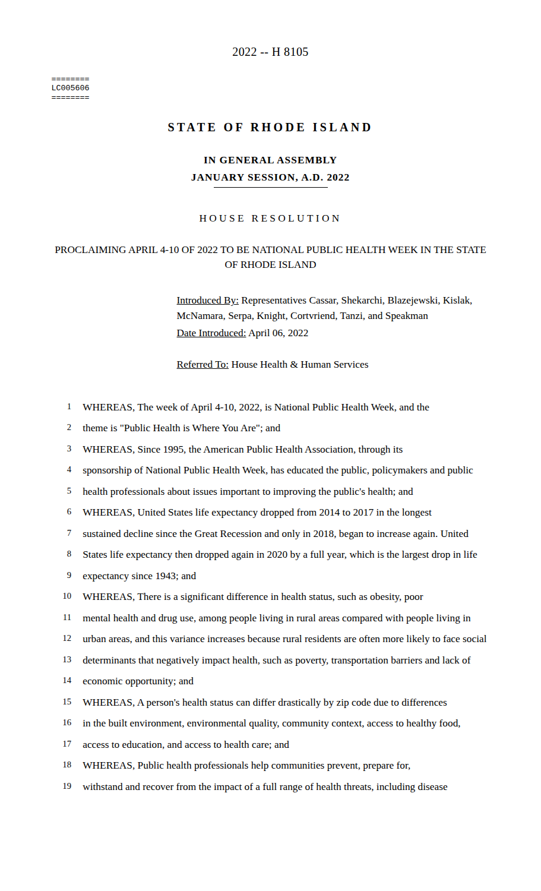2022 -- H 8105
========
LC005606
========
STATE OF RHODE ISLAND
IN GENERAL ASSEMBLY
JANUARY SESSION, A.D. 2022
HOUSE RESOLUTION
PROCLAIMING APRIL 4-10 OF 2022 TO BE NATIONAL PUBLIC HEALTH WEEK IN THE STATE OF RHODE ISLAND
Introduced By: Representatives Cassar, Shekarchi, Blazejewski, Kislak, McNamara, Serpa, Knight, Cortvriend, Tanzi, and Speakman
Date Introduced: April 06, 2022
Referred To: House Health & Human Services
WHEREAS, The week of April 4-10, 2022, is National Public Health Week, and the
theme is "Public Health is Where You Are"; and
WHEREAS, Since 1995, the American Public Health Association, through its
sponsorship of National Public Health Week, has educated the public, policymakers and public
health professionals about issues important to improving the public's health; and
WHEREAS, United States life expectancy dropped from 2014 to 2017 in the longest
sustained decline since the Great Recession and only in 2018, began to increase again. United
States life expectancy then dropped again in 2020 by a full year, which is the largest drop in life
expectancy since 1943; and
WHEREAS, There is a significant difference in health status, such as obesity, poor
mental health and drug use, among people living in rural areas compared with people living in
urban areas, and this variance increases because rural residents are often more likely to face social
determinants that negatively impact health, such as poverty, transportation barriers and lack of
economic opportunity; and
WHEREAS, A person's health status can differ drastically by zip code due to differences
in the built environment, environmental quality, community context, access to healthy food,
access to education, and access to health care; and
WHEREAS, Public health professionals help communities prevent, prepare for,
withstand and recover from the impact of a full range of health threats, including disease